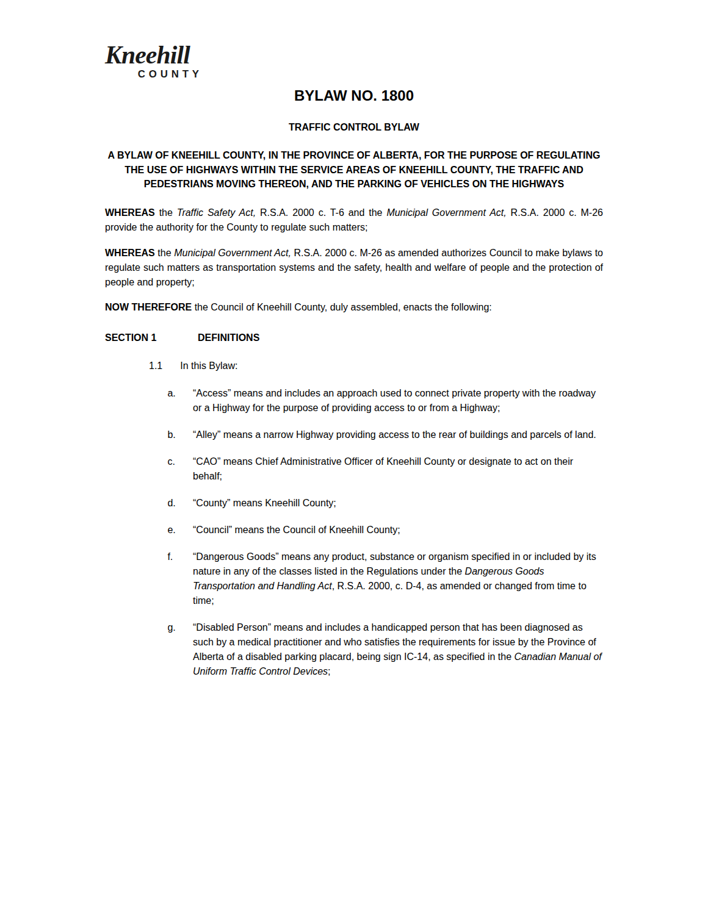Kneehill
COUNTY
BYLAW NO. 1800
TRAFFIC CONTROL BYLAW
A BYLAW OF KNEEHILL COUNTY, IN THE PROVINCE OF ALBERTA, FOR THE PURPOSE OF REGULATING THE USE OF HIGHWAYS WITHIN THE SERVICE AREAS OF KNEEHILL COUNTY, THE TRAFFIC AND PEDESTRIANS MOVING THEREON, AND THE PARKING OF VEHICLES ON THE HIGHWAYS
WHEREAS the Traffic Safety Act, R.S.A. 2000 c. T-6 and the Municipal Government Act, R.S.A. 2000 c. M-26 provide the authority for the County to regulate such matters;
WHEREAS the Municipal Government Act, R.S.A. 2000 c. M-26 as amended authorizes Council to make bylaws to regulate such matters as transportation systems and the safety, health and welfare of people and the protection of people and property;
NOW THEREFORE the Council of Kneehill County, duly assembled, enacts the following:
SECTION 1 DEFINITIONS
1.1 In this Bylaw:
a. “Access” means and includes an approach used to connect private property with the roadway or a Highway for the purpose of providing access to or from a Highway;
b. “Alley” means a narrow Highway providing access to the rear of buildings and parcels of land.
c. “CAO” means Chief Administrative Officer of Kneehill County or designate to act on their behalf;
d. “County” means Kneehill County;
e. “Council” means the Council of Kneehill County;
f. “Dangerous Goods” means any product, substance or organism specified in or included by its nature in any of the classes listed in the Regulations under the Dangerous Goods Transportation and Handling Act, R.S.A. 2000, c. D-4, as amended or changed from time to time;
g. “Disabled Person” means and includes a handicapped person that has been diagnosed as such by a medical practitioner and who satisfies the requirements for issue by the Province of Alberta of a disabled parking placard, being sign IC-14, as specified in the Canadian Manual of Uniform Traffic Control Devices;